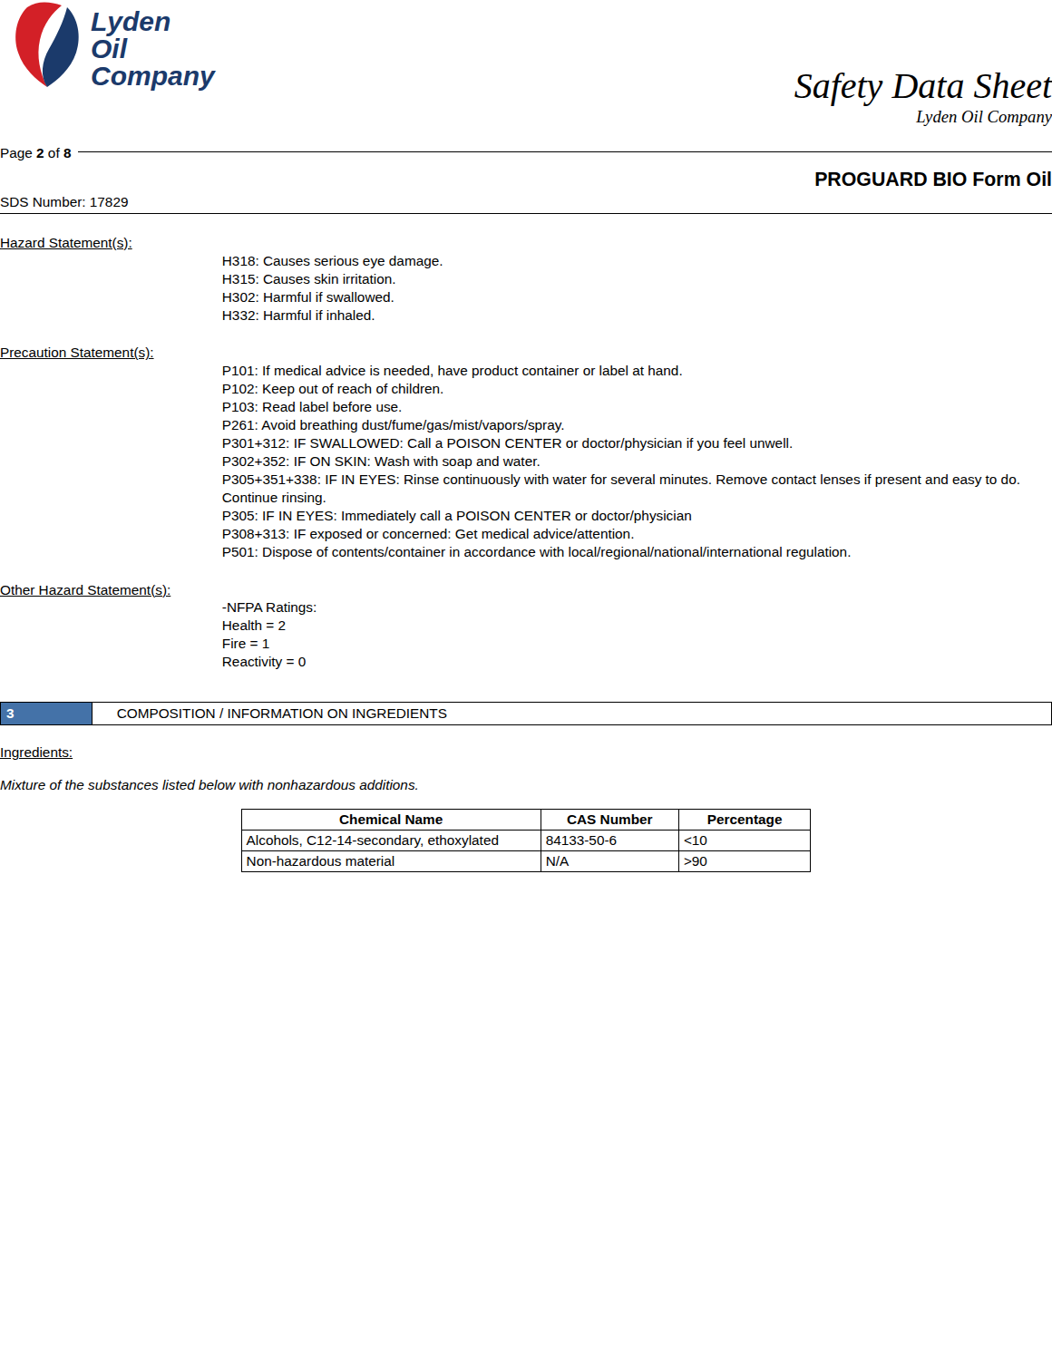Lyden Oil Company
Safety Data Sheet
Lyden Oil Company
Page 2 of 8
PROGUARD BIO Form Oil
SDS Number: 17829
Hazard Statement(s):
H318: Causes serious eye damage.
H315: Causes skin irritation.
H302: Harmful if swallowed.
H332: Harmful if inhaled.
Precaution Statement(s):
P101: If medical advice is needed, have product container or label at hand.
P102: Keep out of reach of children.
P103: Read label before use.
P261: Avoid breathing dust/fume/gas/mist/vapors/spray.
P301+312: IF SWALLOWED: Call a POISON CENTER or doctor/physician if you feel unwell.
P302+352: IF ON SKIN: Wash with soap and water.
P305+351+338: IF IN EYES: Rinse continuously with water for several minutes. Remove contact lenses if present and easy to do. Continue rinsing.
P305: IF IN EYES: Immediately call a POISON CENTER or doctor/physician
P308+313: IF exposed or concerned: Get medical advice/attention.
P501: Dispose of contents/container in accordance with local/regional/national/international regulation.
Other Hazard Statement(s):
-NFPA Ratings:
Health = 2
Fire = 1
Reactivity = 0
3
COMPOSITION / INFORMATION ON INGREDIENTS
Ingredients:
Mixture of the substances listed below with nonhazardous additions.
| Chemical Name | CAS Number | Percentage |
| --- | --- | --- |
| Alcohols, C12-14-secondary, ethoxylated | 84133-50-6 | <10 |
| Non-hazardous material | N/A | >90 |